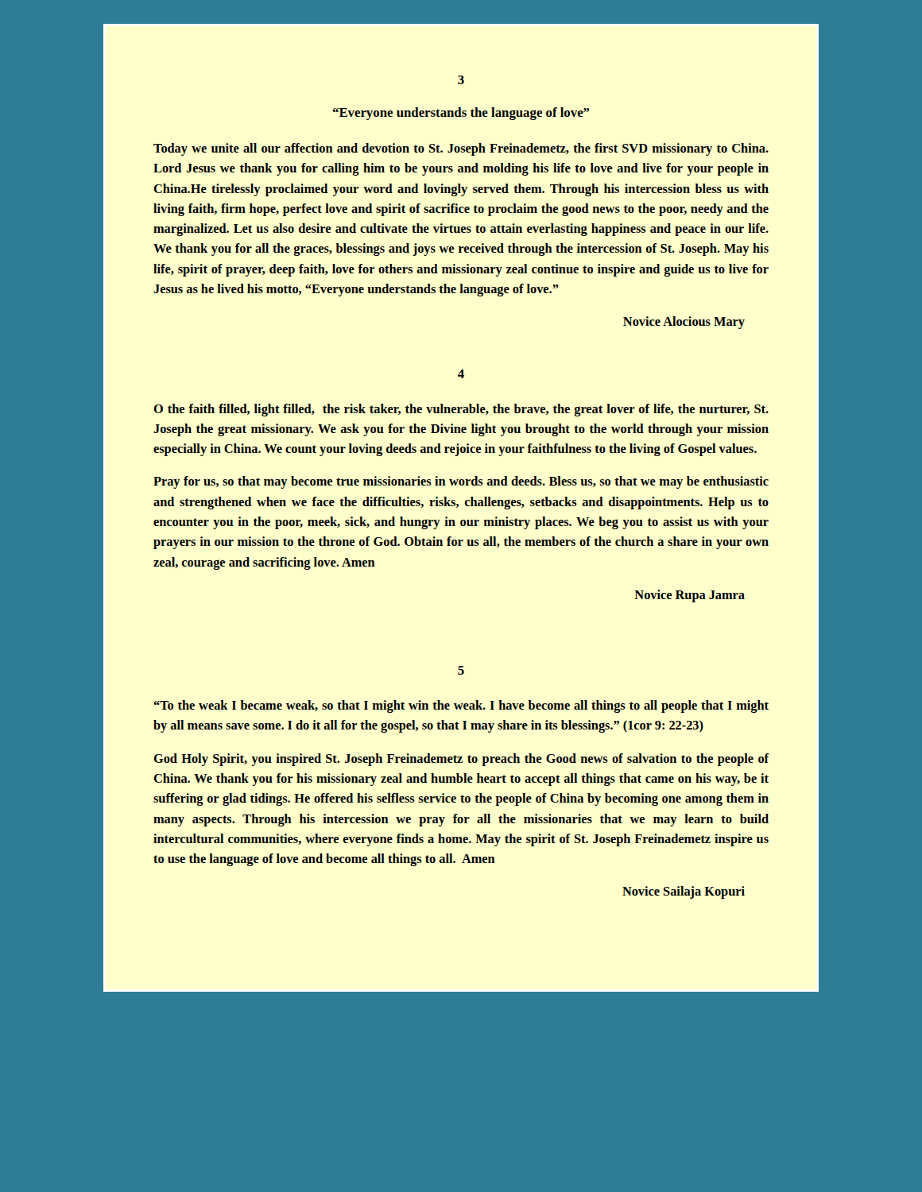3
“Everyone understands the language of love”
Today we unite all our affection and devotion to St. Joseph Freinademetz, the first SVD missionary to China. Lord Jesus we thank you for calling him to be yours and molding his life to love and live for your people in China.He tirelessly proclaimed your word and lovingly served them. Through his intercession bless us with living faith, firm hope, perfect love and spirit of sacrifice to proclaim the good news to the poor, needy and the marginalized. Let us also desire and cultivate the virtues to attain everlasting happiness and peace in our life. We thank you for all the graces, blessings and joys we received through the intercession of St. Joseph. May his life, spirit of prayer, deep faith, love for others and missionary zeal continue to inspire and guide us to live for Jesus as he lived his motto, “Everyone understands the language of love.”
Novice Alocious Mary
4
O the faith filled, light filled, the risk taker, the vulnerable, the brave, the great lover of life, the nurturer, St. Joseph the great missionary. We ask you for the Divine light you brought to the world through your mission especially in China. We count your loving deeds and rejoice in your faithfulness to the living of Gospel values.
Pray for us, so that may become true missionaries in words and deeds. Bless us, so that we may be enthusiastic and strengthened when we face the difficulties, risks, challenges, setbacks and disappointments. Help us to encounter you in the poor, meek, sick, and hungry in our ministry places. We beg you to assist us with your prayers in our mission to the throne of God. Obtain for us all, the members of the church a share in your own zeal, courage and sacrificing love. Amen
Novice Rupa Jamra
5
“To the weak I became weak, so that I might win the weak. I have become all things to all people that I might by all means save some. I do it all for the gospel, so that I may share in its blessings.” (1cor 9: 22-23)
God Holy Spirit, you inspired St. Joseph Freinademetz to preach the Good news of salvation to the people of China. We thank you for his missionary zeal and humble heart to accept all things that came on his way, be it suffering or glad tidings. He offered his selfless service to the people of China by becoming one among them in many aspects. Through his intercession we pray for all the missionaries that we may learn to build intercultural communities, where everyone finds a home. May the spirit of St. Joseph Freinademetz inspire us to use the language of love and become all things to all. Amen
Novice Sailaja Kopuri